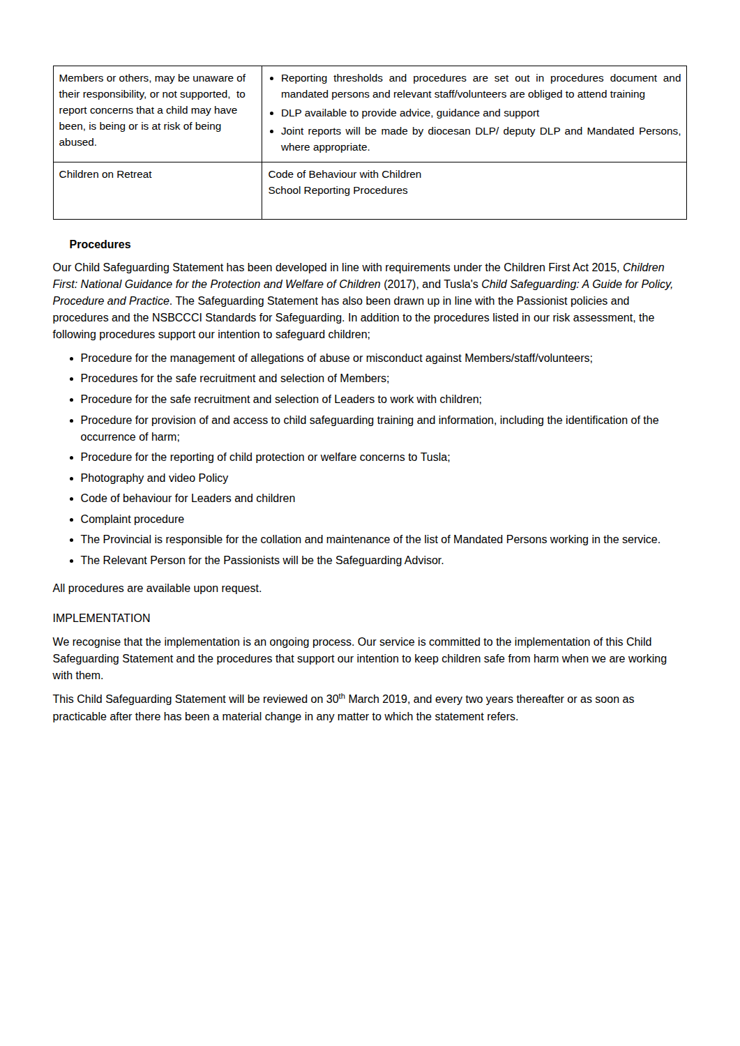| Members or others, may be unaware of their responsibility, or not supported, to report concerns that a child may have been, is being or is at risk of being abused. | Reporting thresholds and procedures are set out in procedures document and mandated persons and relevant staff/volunteers are obliged to attend training DLP available to provide advice, guidance and support Joint reports will be made by diocesan DLP/ deputy DLP and Mandated Persons, where appropriate. |
| Children on Retreat | Code of Behaviour with Children School Reporting Procedures |
Procedures
Our Child Safeguarding Statement has been developed in line with requirements under the Children First Act 2015, Children First: National Guidance for the Protection and Welfare of Children (2017), and Tusla's Child Safeguarding: A Guide for Policy, Procedure and Practice. The Safeguarding Statement has also been drawn up in line with the Passionist policies and procedures and the NSBCCCI Standards for Safeguarding. In addition to the procedures listed in our risk assessment, the following procedures support our intention to safeguard children;
Procedure for the management of allegations of abuse or misconduct against Members/staff/volunteers;
Procedures for the safe recruitment and selection of Members;
Procedure for the safe recruitment and selection of Leaders to work with children;
Procedure for provision of and access to child safeguarding training and information, including the identification of the occurrence of harm;
Procedure for the reporting of child protection or welfare concerns to Tusla;
Photography and video Policy
Code of behaviour for Leaders and children
Complaint procedure
The Provincial is responsible for the collation and maintenance of the list of Mandated Persons working in the service.
The Relevant Person for the Passionists will be the Safeguarding Advisor.
All procedures are available upon request.
IMPLEMENTATION
We recognise that the implementation is an ongoing process. Our service is committed to the implementation of this Child Safeguarding Statement and the procedures that support our intention to keep children safe from harm when we are working with them.
This Child Safeguarding Statement will be reviewed on 30th March 2019, and every two years thereafter or as soon as practicable after there has been a material change in any matter to which the statement refers.